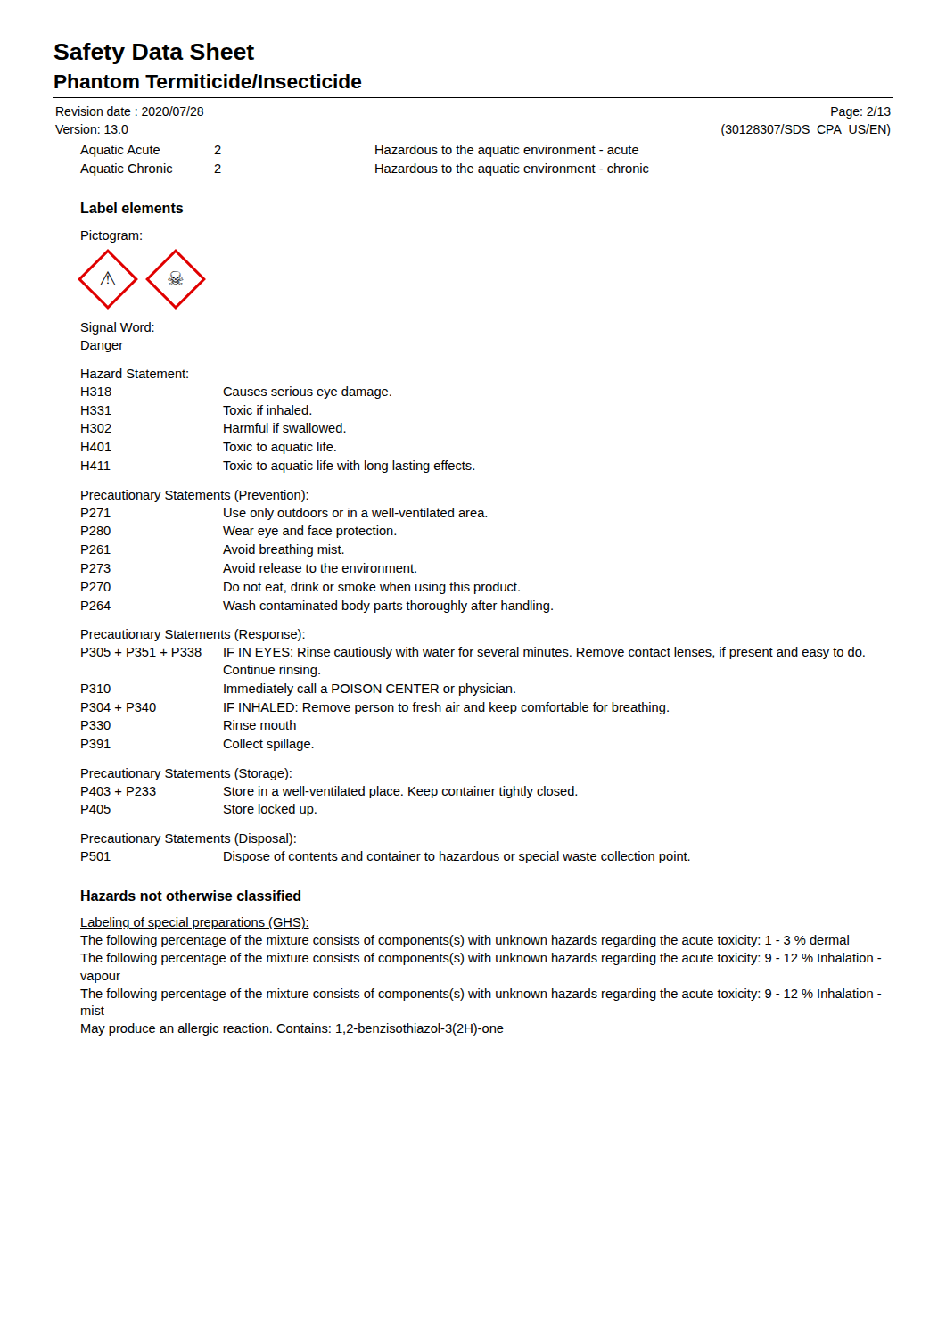Safety Data Sheet
Phantom Termiticide/Insecticide
| Revision date : 2020/07/28 | Page: 2/13 |
| Version: 13.0 | (30128307/SDS_CPA_US/EN) |
| Aquatic Acute | 2 | Hazardous to the aquatic environment - acute |
| Aquatic Chronic | 2 | Hazardous to the aquatic environment - chronic |
Label elements
Pictogram:
⚠ ☠
Signal Word:
Danger
Hazard Statement:
| H318 | Causes serious eye damage. |
| H331 | Toxic if inhaled. |
| H302 | Harmful if swallowed. |
| H401 | Toxic to aquatic life. |
| H411 | Toxic to aquatic life with long lasting effects. |
Precautionary Statements (Prevention):
| P271 | Use only outdoors or in a well-ventilated area. |
| P280 | Wear eye and face protection. |
| P261 | Avoid breathing mist. |
| P273 | Avoid release to the environment. |
| P270 | Do not eat, drink or smoke when using this product. |
| P264 | Wash contaminated body parts thoroughly after handling. |
Precautionary Statements (Response):
| P305 + P351 + P338 | IF IN EYES: Rinse cautiously with water for several minutes. Remove contact lenses, if present and easy to do. Continue rinsing. |
| P310 | Immediately call a POISON CENTER or physician. |
| P304 + P340 | IF INHALED: Remove person to fresh air and keep comfortable for breathing. |
| P330 | Rinse mouth |
| P391 | Collect spillage. |
Precautionary Statements (Storage):
| P403 + P233 | Store in a well-ventilated place. Keep container tightly closed. |
| P405 | Store locked up. |
Precautionary Statements (Disposal):
| P501 | Dispose of contents and container to hazardous or special waste collection point. |
Hazards not otherwise classified
Labeling of special preparations (GHS):
The following percentage of the mixture consists of components(s) with unknown hazards regarding the acute toxicity: 1 - 3 % dermal
The following percentage of the mixture consists of components(s) with unknown hazards regarding the acute toxicity: 9 - 12 % Inhalation - vapour
The following percentage of the mixture consists of components(s) with unknown hazards regarding the acute toxicity: 9 - 12 % Inhalation - mist
May produce an allergic reaction. Contains: 1,2-benzisothiazol-3(2H)-one